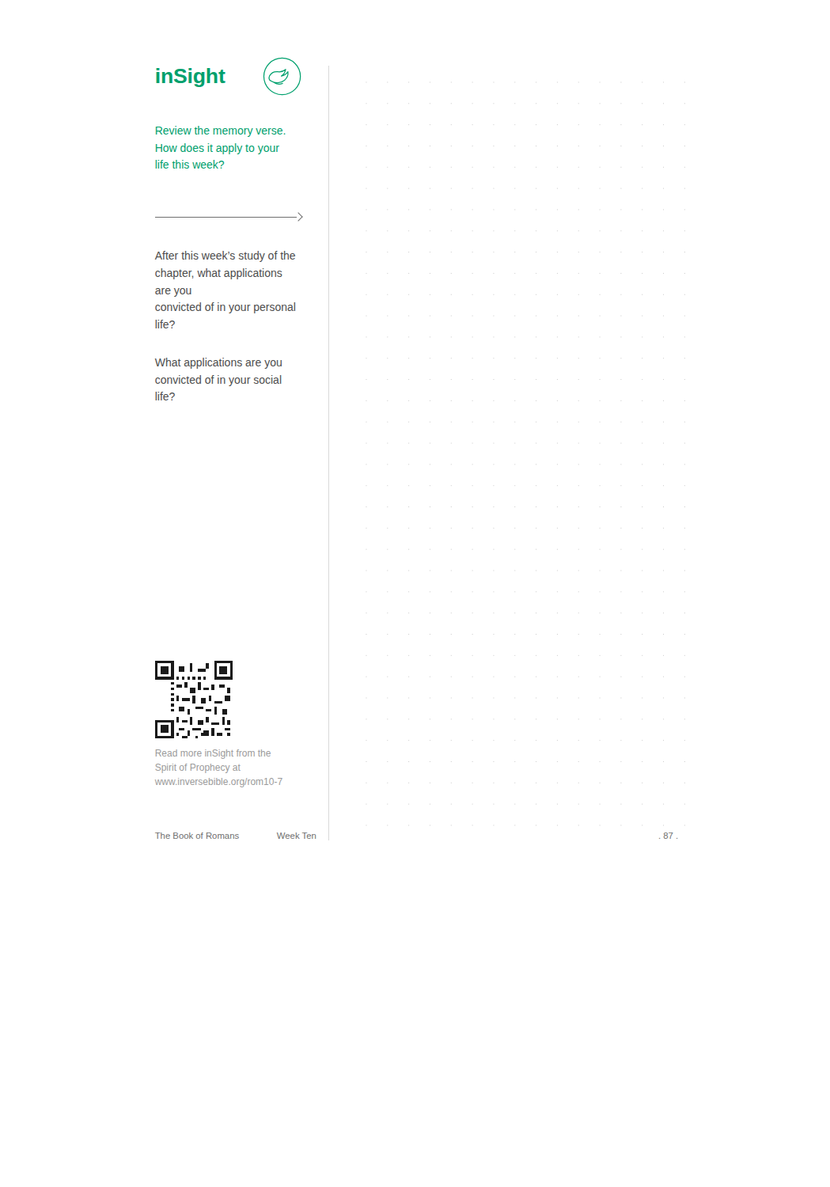inSight
Review the memory verse.
How does it apply to your
life this week?
After this week’s study of the
chapter, what applications are you
convicted of in your personal life?
What applications are you
convicted of in your social life?
Read more inSight from the
Spirit of Prophecy at
www.inversebible.org/rom10-7
The Book of Romans Week Ten
. 87 .